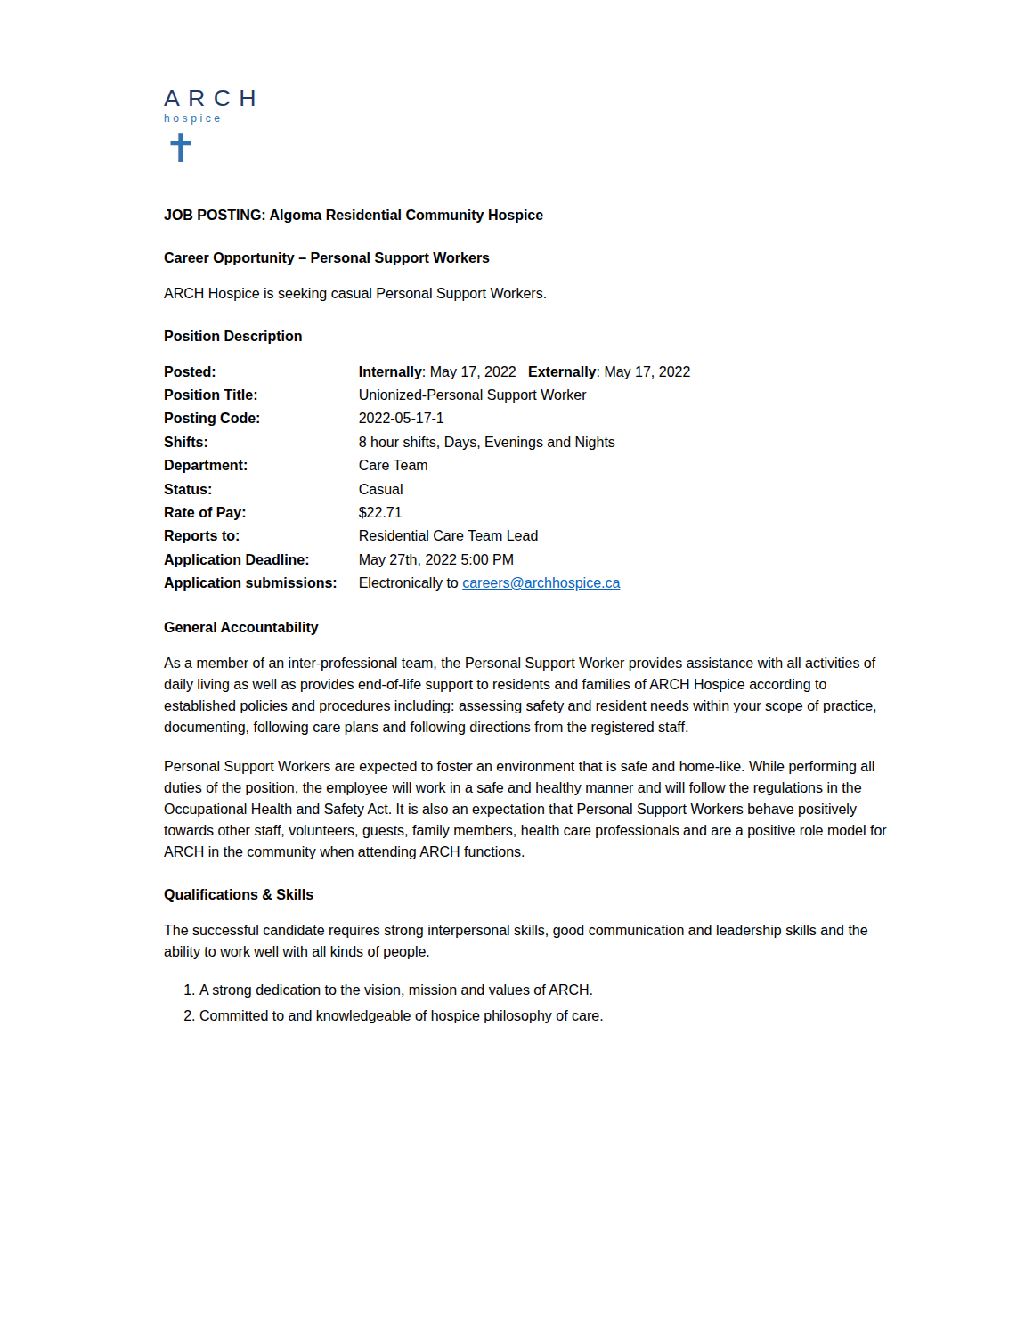ARCH hospice ✝
JOB POSTING: Algoma Residential Community Hospice
Career Opportunity – Personal Support Workers
ARCH Hospice is seeking casual Personal Support Workers.
Position Description
| Posted: | Internally : May 17, 2022 Externally : May 17, 2022 |
| Position Title: | Unionized-Personal Support Worker |
| Posting Code: | 2022-05-17-1 |
| Shifts: | 8 hour shifts, Days, Evenings and Nights |
| Department: | Care Team |
| Status: | Casual |
| Rate of Pay: | $22.71 |
| Reports to: | Residential Care Team Lead |
| Application Deadline: | May 27th, 2022 5:00 PM |
| Application submissions: | Electronically to careers@archhospice.ca |
General Accountability
As a member of an inter-professional team, the Personal Support Worker provides assistance with all activities of daily living as well as provides end-of-life support to residents and families of ARCH Hospice according to established policies and procedures including: assessing safety and resident needs within your scope of practice, documenting, following care plans and following directions from the registered staff.
Personal Support Workers are expected to foster an environment that is safe and home-like. While performing all duties of the position, the employee will work in a safe and healthy manner and will follow the regulations in the Occupational Health and Safety Act. It is also an expectation that Personal Support Workers behave positively towards other staff, volunteers, guests, family members, health care professionals and are a positive role model for ARCH in the community when attending ARCH functions.
Qualifications & Skills
The successful candidate requires strong interpersonal skills, good communication and leadership skills and the ability to work well with all kinds of people.
A strong dedication to the vision, mission and values of ARCH.
Committed to and knowledgeable of hospice philosophy of care.